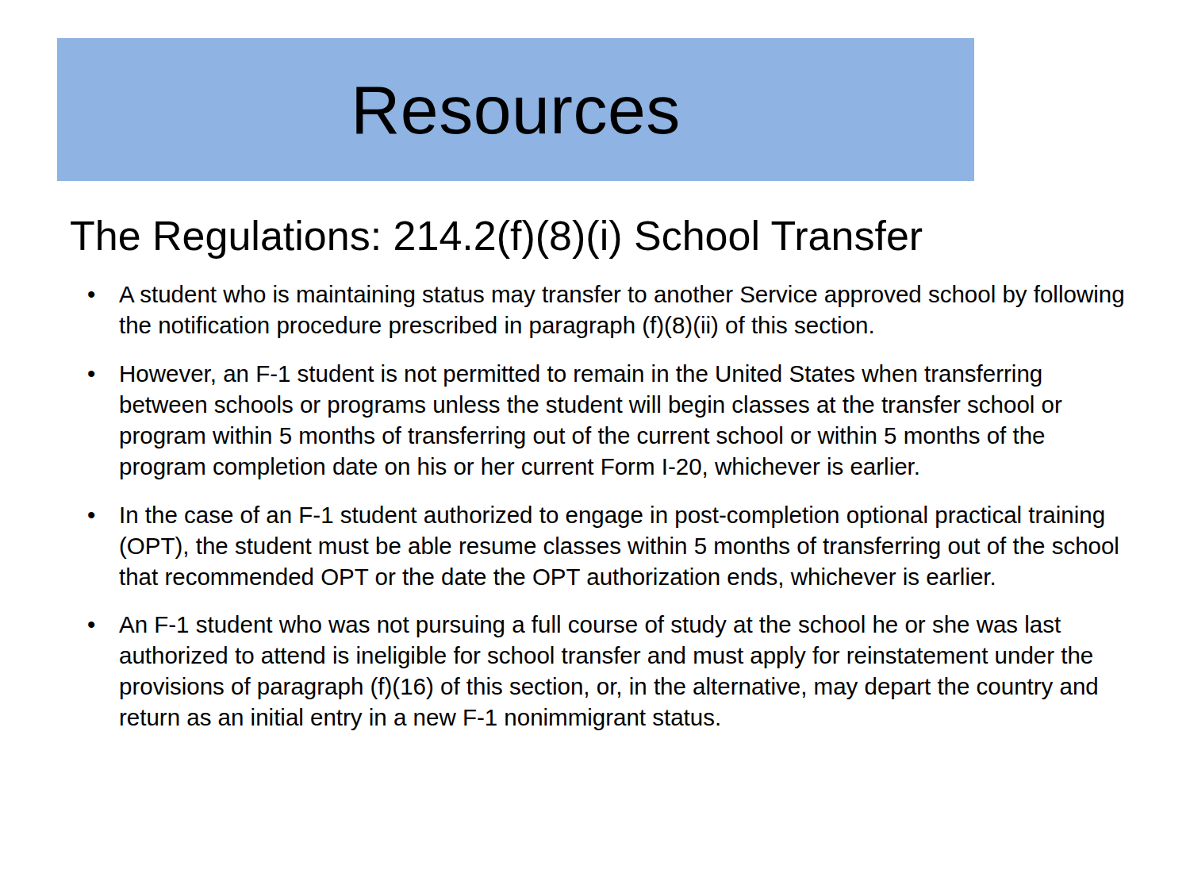Resources
The Regulations: 214.2(f)(8)(i) School Transfer
A student who is maintaining status may transfer to another Service approved school by following the notification procedure prescribed in paragraph (f)(8)(ii) of this section.
However, an F-1 student is not permitted to remain in the United States when transferring between schools or programs unless the student will begin classes at the transfer school or program within 5 months of transferring out of the current school or within 5 months of the program completion date on his or her current Form I-20, whichever is earlier.
In the case of an F-1 student authorized to engage in post-completion optional practical training (OPT), the student must be able resume classes within 5 months of transferring out of the school that recommended OPT or the date the OPT authorization ends, whichever is earlier.
An F-1 student who was not pursuing a full course of study at the school he or she was last authorized to attend is ineligible for school transfer and must apply for reinstatement under the provisions of paragraph (f)(16) of this section, or, in the alternative, may depart the country and return as an initial entry in a new F-1 nonimmigrant status.